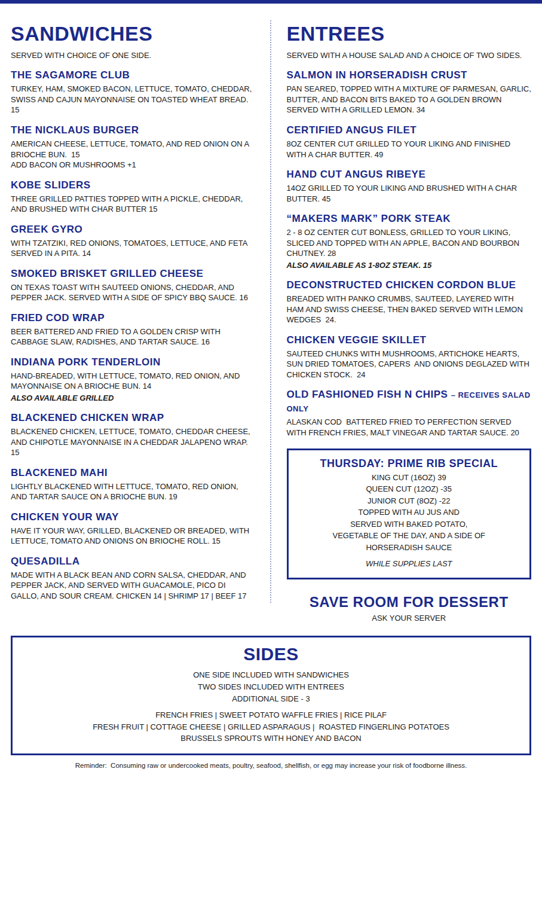Sandwiches
Served with choice of one side.
The Sagamore Club
Turkey, ham, smoked bacon, lettuce, tomato, cheddar, swiss and cajun mayonnaise on toasted wheat bread. 15
The Nicklaus Burger
American cheese, lettuce, tomato, and red onion on a brioche bun. 15
Add bacon or mushrooms +1
Kobe Sliders
Three grilled patties topped with a pickle, cheddar, and brushed with char butter 15
Greek Gyro
With tzatziki, red onions, tomatoes, lettuce, and feta served in a pita. 14
Smoked Brisket Grilled Cheese
On texas toast with sauteed onions, cheddar, and pepper jack. Served with a side of spicy bbq sauce. 16
Fried Cod Wrap
Beer battered and fried to a golden crisp with cabbage slaw, radishes, and tartar sauce. 16
Indiana Pork Tenderloin
Hand-breaded, with lettuce, tomato, red onion, and mayonnaise on a brioche bun. 14
Also available grilled
Blackened Chicken Wrap
Blackened chicken, lettuce, tomato, cheddar cheese, and chipotle mayonnaise in a cheddar jalapeno wrap. 15
Blackened Mahi
Lightly blackened with lettuce, tomato, red onion, and tartar sauce on a brioche bun. 19
Chicken Your Way
Have it your way, grilled, blackened or breaded, with lettuce, tomato and onions on brioche roll. 15
Quesadilla
Made with a black bean and corn salsa, cheddar, and pepper jack, and served with guacamole, pico di gallo, and sour cream. Chicken 14 | Shrimp 17 | Beef 17
Entrees
Served with a house salad and a choice of two sides.
Salmon in Horseradish Crust
Pan seared, topped with a mixture of parmesan, garlic, butter, and bacon bits baked to a golden brown served with a grilled lemon. 34
Certified Angus Filet
8oz center cut grilled to your liking and finished with a char butter. 49
Hand Cut Angus Ribeye
14oz grilled to your liking and brushed with a char butter. 45
“Makers Mark” Pork Steak
2 - 8 oz center cut bonless, grilled to your liking, sliced and topped with an apple, bacon and bourbon chutney. 28
Also available as 1-8oz Steak. 15
Deconstructed Chicken Cordon Blue
Breaded with panko crumbs, sauteed, layered with ham and swiss cheese, then baked served with lemon wedges 24.
Chicken Veggie Skillet
Sauteed chunks with mushrooms, artichoke hearts, sun dried tomatoes, capers and onions deglazed with chicken stock. 24
Old Fashioned Fish n Chips – receives salad only
Alaskan cod battered fried to perfection served with french fries, malt vinegar and tartar sauce. 20
Thursday: Prime Rib Special
King cut (16oz) 39
Queen cut (12oz) -35
Junior cut (8oz) -22
Topped with au jus and
served with baked potato,
vegetable of the day, and a side of
horseradish sauce
While supplies last
Save Room for Dessert
Ask your server
Sides
One side included with sandwiches
Two sides included with entrees
Additional side - 3
French fries | Sweet potato waffle fries | Rice pilaf
Fresh fruit | Cottage cheese | Grilled asparagus | Roasted fingerling potatoes
Brussels sprouts with honey and bacon
Reminder: Consuming raw or undercooked meats, poultry, seafood, shellfish, or egg may increase your risk of foodborne illness.